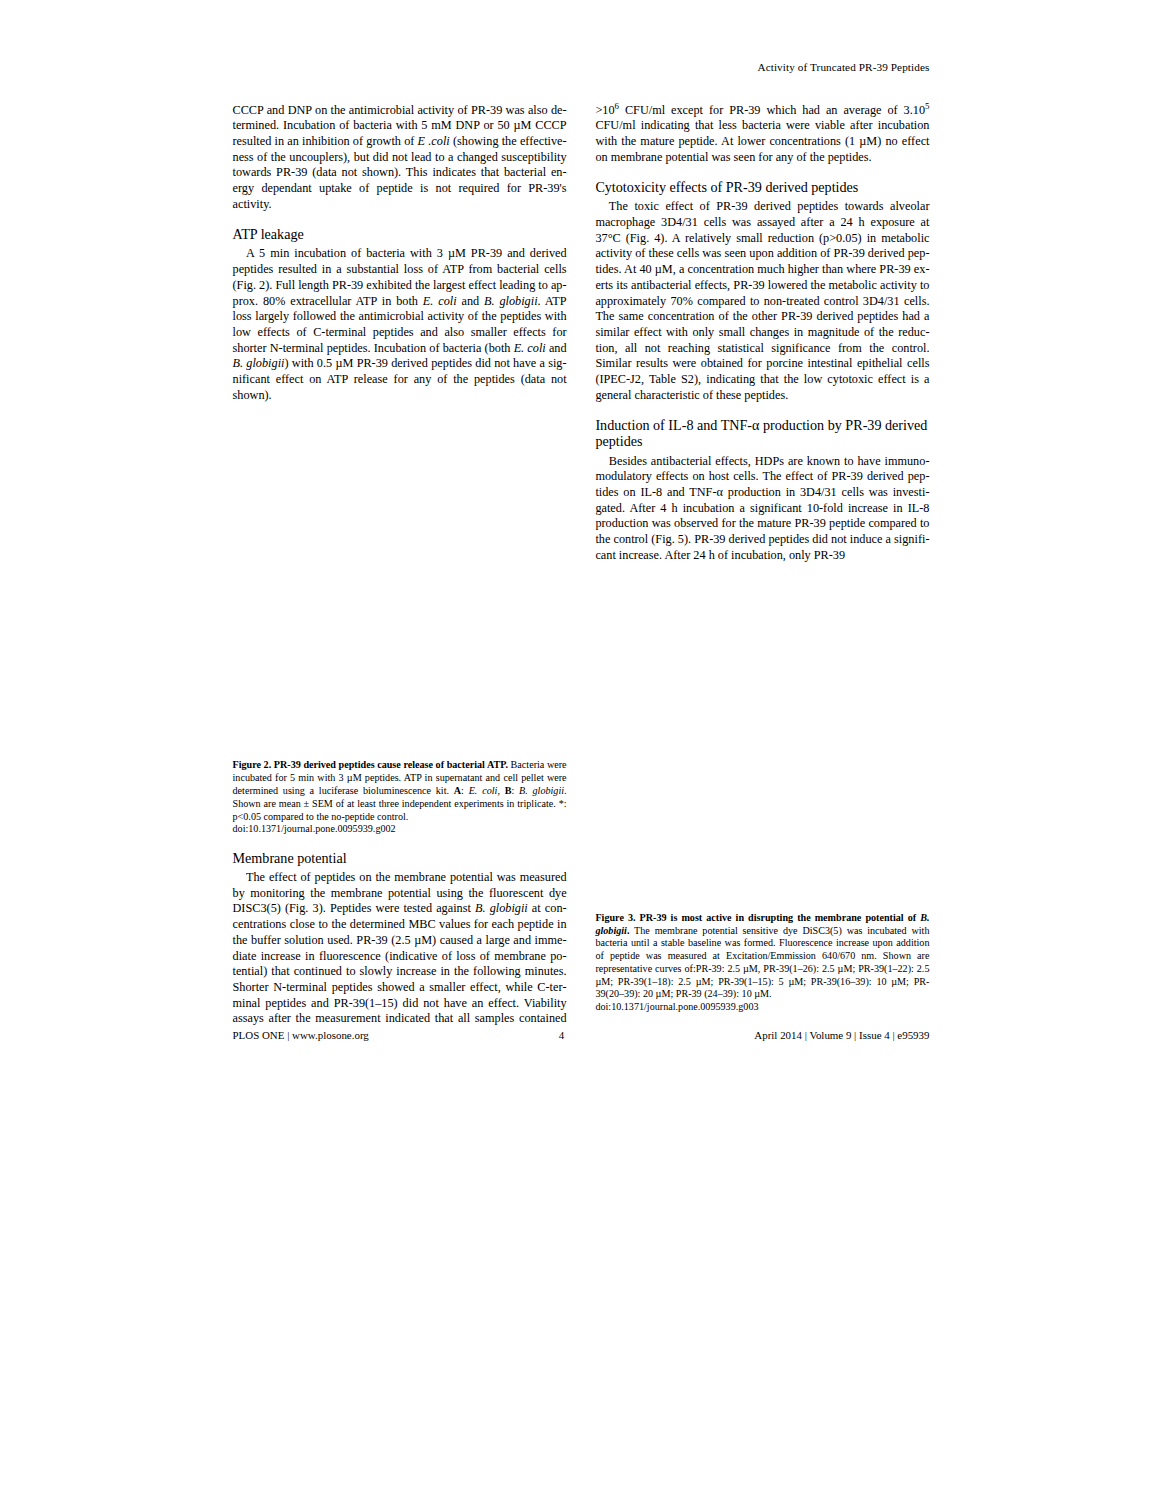Activity of Truncated PR-39 Peptides
CCCP and DNP on the antimicrobial activity of PR-39 was also determined. Incubation of bacteria with 5 mM DNP or 50 µM CCCP resulted in an inhibition of growth of E .coli (showing the effectiveness of the uncouplers), but did not lead to a changed susceptibility towards PR-39 (data not shown). This indicates that bacterial energy dependant uptake of peptide is not required for PR-39's activity.
ATP leakage
A 5 min incubation of bacteria with 3 µM PR-39 and derived peptides resulted in a substantial loss of ATP from bacterial cells (Fig. 2). Full length PR-39 exhibited the largest effect leading to approx. 80% extracellular ATP in both E. coli and B. globigii. ATP loss largely followed the antimicrobial activity of the peptides with low effects of C-terminal peptides and also smaller effects for shorter N-terminal peptides. Incubation of bacteria (both E. coli and B. globigii) with 0.5 µM PR-39 derived peptides did not have a significant effect on ATP release for any of the peptides (data not shown).
Figure 2. PR-39 derived peptides cause release of bacterial ATP. Bacteria were incubated for 5 min with 3 µM peptides. ATP in supernatant and cell pellet were determined using a luciferase bioluminescence kit. A: E. coli, B: B. globigii. Shown are mean ± SEM of at least three independent experiments in triplicate. *: p<0.05 compared to the no-peptide control.
doi:10.1371/journal.pone.0095939.g002
Membrane potential
The effect of peptides on the membrane potential was measured by monitoring the membrane potential using the fluorescent dye DISC3(5) (Fig. 3). Peptides were tested against B. globigii at concentrations close to the determined MBC values for each peptide in the buffer solution used. PR-39 (2.5 µM) caused a large and immediate increase in fluorescence (indicative of loss of membrane potential) that continued to slowly increase in the following minutes. Shorter N-terminal peptides showed a smaller effect, while C-terminal peptides and PR-39(1–15) did not have an effect. Viability assays after the measurement indicated that all samples contained >106 CFU/ml except for PR-39 which had an average of 3.105 CFU/ml indicating that less bacteria were viable after incubation with the mature peptide. At lower concentrations (1 µM) no effect on membrane potential was seen for any of the peptides.
Cytotoxicity effects of PR-39 derived peptides
The toxic effect of PR-39 derived peptides towards alveolar macrophage 3D4/31 cells was assayed after a 24 h exposure at 37°C (Fig. 4). A relatively small reduction (p>0.05) in metabolic activity of these cells was seen upon addition of PR-39 derived peptides. At 40 µM, a concentration much higher than where PR-39 exerts its antibacterial effects, PR-39 lowered the metabolic activity to approximately 70% compared to non-treated control 3D4/31 cells. The same concentration of the other PR-39 derived peptides had a similar effect with only small changes in magnitude of the reduction, all not reaching statistical significance from the control. Similar results were obtained for porcine intestinal epithelial cells (IPEC-J2, Table S2), indicating that the low cytotoxic effect is a general characteristic of these peptides.
Induction of IL-8 and TNF-α production by PR-39 derived peptides
Besides antibacterial effects, HDPs are known to have immunomodulatory effects on host cells. The effect of PR-39 derived peptides on IL-8 and TNF-α production in 3D4/31 cells was investigated. After 4 h incubation a significant 10-fold increase in IL-8 production was observed for the mature PR-39 peptide compared to the control (Fig. 5). PR-39 derived peptides did not induce a significant increase. After 24 h of incubation, only PR-39
Figure 3. PR-39 is most active in disrupting the membrane potential of B. globigii. The membrane potential sensitive dye DiSC3(5) was incubated with bacteria until a stable baseline was formed. Fluorescence increase upon addition of peptide was measured at Excitation/Emmission 640/670 nm. Shown are representative curves of:PR-39: 2.5 µM, PR-39(1–26): 2.5 µM; PR-39(1–22): 2.5 µM; PR-39(1–18): 2.5 µM; PR-39(1–15): 5 µM; PR-39(16–39): 10 µM; PR-39(20–39): 20 µM; PR-39 (24–39): 10 µM.
doi:10.1371/journal.pone.0095939.g003
PLOS ONE | www.plosone.org
4
April 2014 | Volume 9 | Issue 4 | e95939